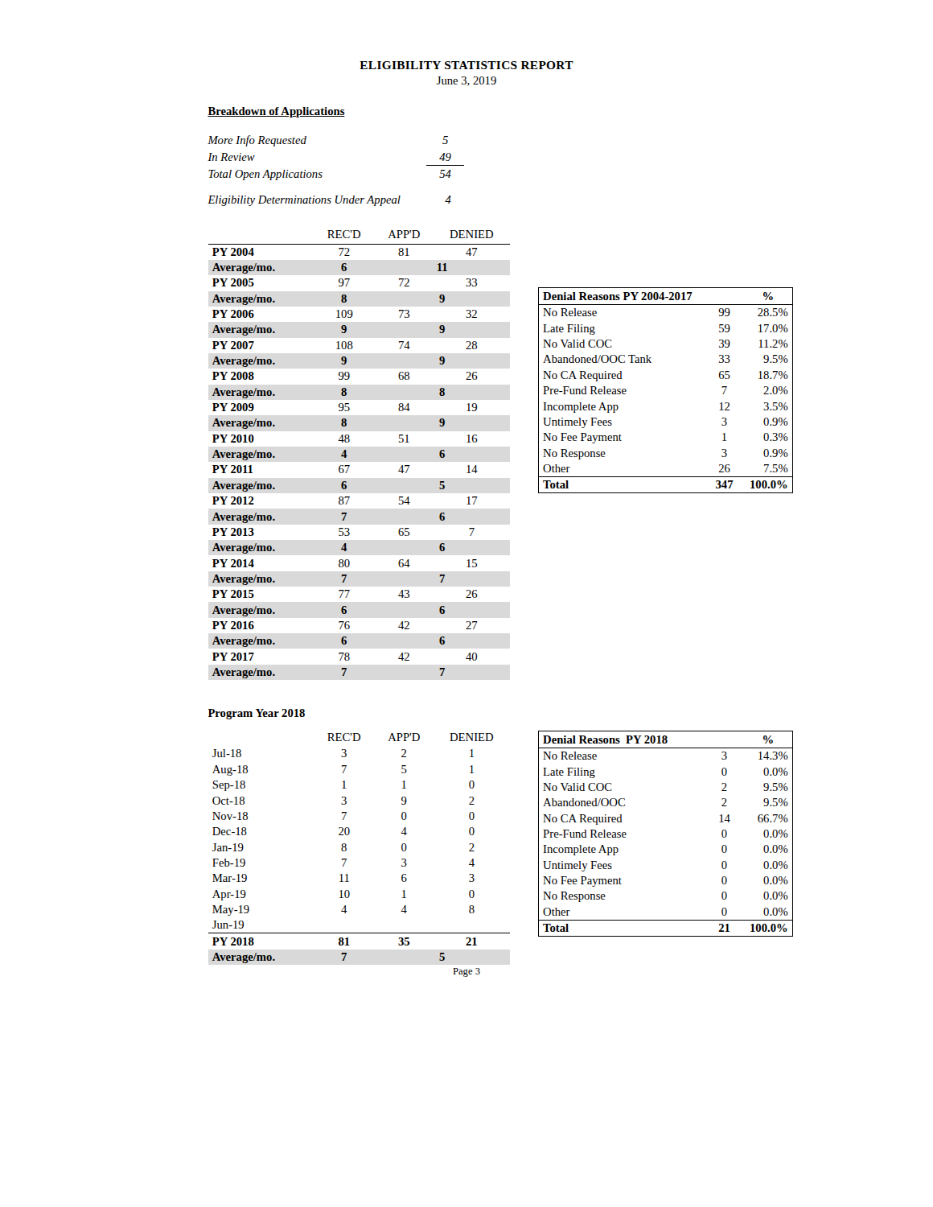ELIGIBILITY STATISTICS REPORT
June 3, 2019
Breakdown of Applications
| More Info Requested | 5 | |
| In Review | 49 | |
| Total Open Applications | 54 | |
| Eligibility Determinations Under Appeal | 4 | |
| / / REC'D / APP'D / DENIED / / --- / --- / --- / --- / / PY 2004 / 72 / 81 / 47 / / Average/mo. / 6 / 11 / / PY 2005 / 97 / 72 / 33 / / Average/mo. / 8 / 9 / / PY 2006 / 109 / 73 / 32 / / Average/mo. / 9 / 9 / / PY 2007 / 108 / 74 / 28 / / Average/mo. / 9 / 9 / / PY 2008 / 99 / 68 / 26 / / Average/mo. / 8 / 8 / / PY 2009 / 95 / 84 / 19 / / Average/mo. / 8 / 9 / / PY 2010 / 48 / 51 / 16 / / Average/mo. / 4 / 6 / / PY 2011 / 67 / 47 / 14 / / Average/mo. / 6 / 5 / / PY 2012 / 87 / 54 / 17 / / Average/mo. / 7 / 6 / / PY 2013 / 53 / 65 / 7 / / Average/mo. / 4 / 6 / / PY 2014 / 80 / 64 / 15 / / Average/mo. / 7 / 7 / / PY 2015 / 77 / 43 / 26 / / Average/mo. / 6 / 6 / / PY 2016 / 76 / 42 / 27 / / Average/mo. / 6 / 6 / / PY 2017 / 78 / 42 / 40 / / Average/mo. / 7 / 7 / | / Denial Reasons PY 2004-2017 / / % / / --- / --- / --- / / No Release / 99 / 28.5% / / Late Filing / 59 / 17.0% / / No Valid COC / 39 / 11.2% / / Abandoned/OOC Tank / 33 / 9.5% / / No CA Required / 65 / 18.7% / / Pre-Fund Release / 7 / 2.0% / / Incomplete App / 12 / 3.5% / / Untimely Fees / 3 / 0.9% / / No Fee Payment / 1 / 0.3% / / No Response / 3 / 0.9% / / Other / 26 / 7.5% / / Total / 347 / 100.0% / |
Program Year 2018
| / / REC'D / APP'D / DENIED / / --- / --- / --- / --- / / Jul-18 / 3 / 2 / 1 / / Aug-18 / 7 / 5 / 1 / / Sep-18 / 1 / 1 / 0 / / Oct-18 / 3 / 9 / 2 / / Nov-18 / 7 / 0 / 0 / / Dec-18 / 20 / 4 / 0 / / Jan-19 / 8 / 0 / 2 / / Feb-19 / 7 / 3 / 4 / / Mar-19 / 11 / 6 / 3 / / Apr-19 / 10 / 1 / 0 / / May-19 / 4 / 4 / 8 / / Jun-19 / / / / / PY 2018 / 81 / 35 / 21 / / Average/mo. / 7 / 5 / | / Denial Reasons PY 2018 / / % / / --- / --- / --- / / No Release / 3 / 14.3% / / Late Filing / 0 / 0.0% / / No Valid COC / 2 / 9.5% / / Abandoned/OOC / 2 / 9.5% / / No CA Required / 14 / 66.7% / / Pre-Fund Release / 0 / 0.0% / / Incomplete App / 0 / 0.0% / / Untimely Fees / 0 / 0.0% / / No Fee Payment / 0 / 0.0% / / No Response / 0 / 0.0% / / Other / 0 / 0.0% / / Total / 21 / 100.0% / |
Page 3